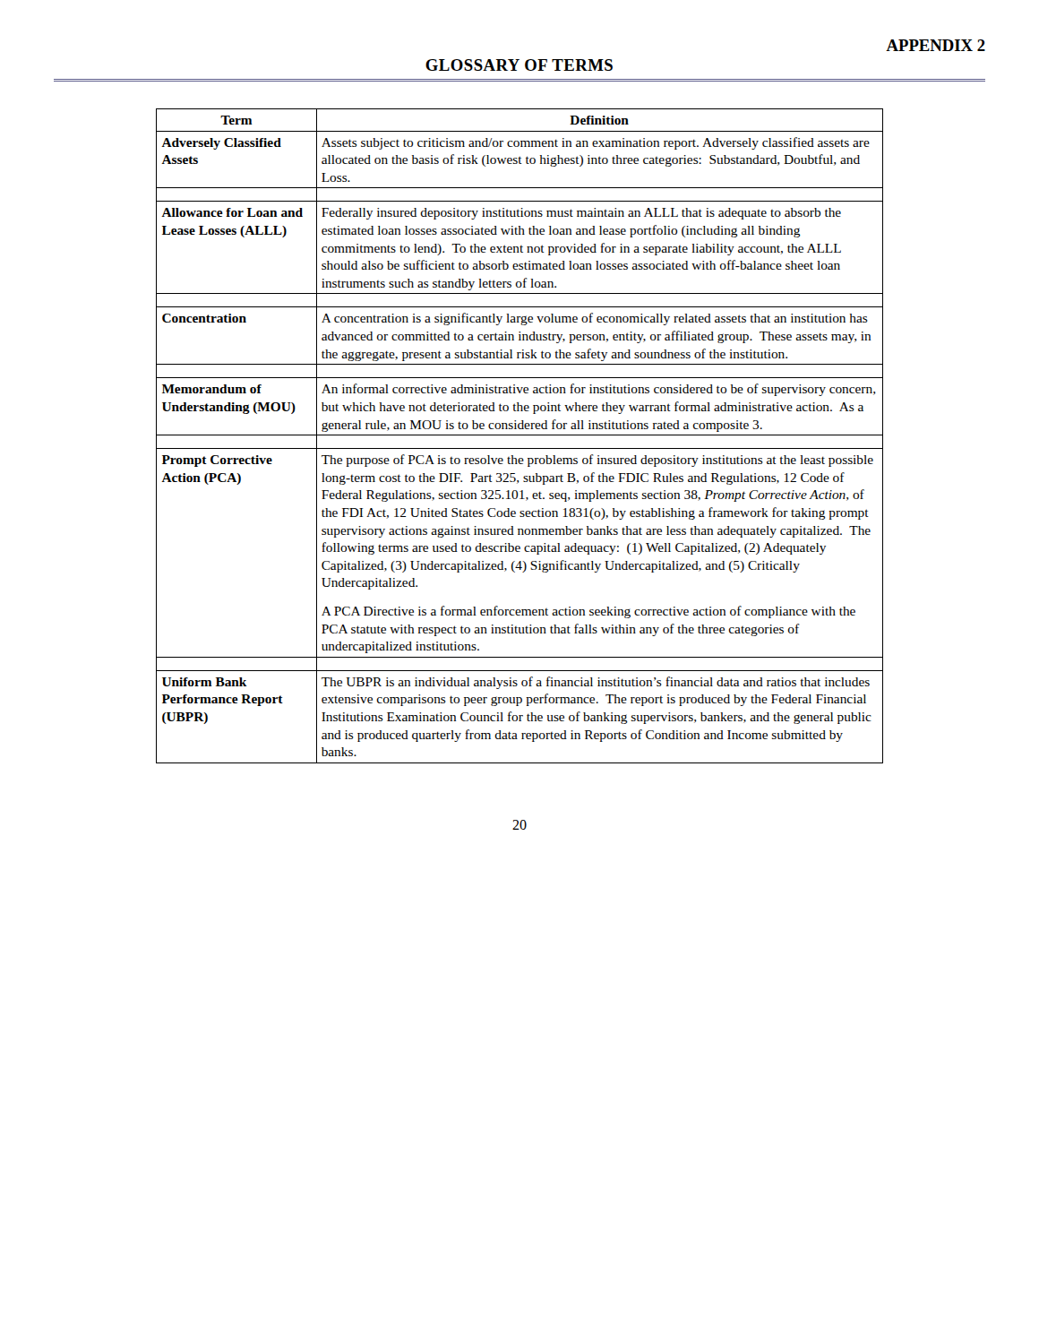APPENDIX 2
GLOSSARY OF TERMS
| Term | Definition |
| --- | --- |
| Adversely Classified Assets | Assets subject to criticism and/or comment in an examination report. Adversely classified assets are allocated on the basis of risk (lowest to highest) into three categories: Substandard, Doubtful, and Loss. |
| Allowance for Loan and Lease Losses (ALLL) | Federally insured depository institutions must maintain an ALLL that is adequate to absorb the estimated loan losses associated with the loan and lease portfolio (including all binding commitments to lend). To the extent not provided for in a separate liability account, the ALLL should also be sufficient to absorb estimated loan losses associated with off-balance sheet loan instruments such as standby letters of loan. |
| Concentration | A concentration is a significantly large volume of economically related assets that an institution has advanced or committed to a certain industry, person, entity, or affiliated group. These assets may, in the aggregate, present a substantial risk to the safety and soundness of the institution. |
| Memorandum of Understanding (MOU) | An informal corrective administrative action for institutions considered to be of supervisory concern, but which have not deteriorated to the point where they warrant formal administrative action. As a general rule, an MOU is to be considered for all institutions rated a composite 3. |
| Prompt Corrective Action (PCA) | The purpose of PCA is to resolve the problems of insured depository institutions at the least possible long-term cost to the DIF. Part 325, subpart B, of the FDIC Rules and Regulations, 12 Code of Federal Regulations, section 325.101, et. seq, implements section 38, Prompt Corrective Action , of the FDI Act, 12 United States Code section 1831(o), by establishing a framework for taking prompt supervisory actions against insured nonmember banks that are less than adequately capitalized. The following terms are used to describe capital adequacy: (1) Well Capitalized, (2) Adequately Capitalized, (3) Undercapitalized, (4) Significantly Undercapitalized, and (5) Critically Undercapitalized. A PCA Directive is a formal enforcement action seeking corrective action of compliance with the PCA statute with respect to an institution that falls within any of the three categories of undercapitalized institutions. |
| Uniform Bank Performance Report (UBPR) | The UBPR is an individual analysis of a financial institution’s financial data and ratios that includes extensive comparisons to peer group performance. The report is produced by the Federal Financial Institutions Examination Council for the use of banking supervisors, bankers, and the general public and is produced quarterly from data reported in Reports of Condition and Income submitted by banks. |
20